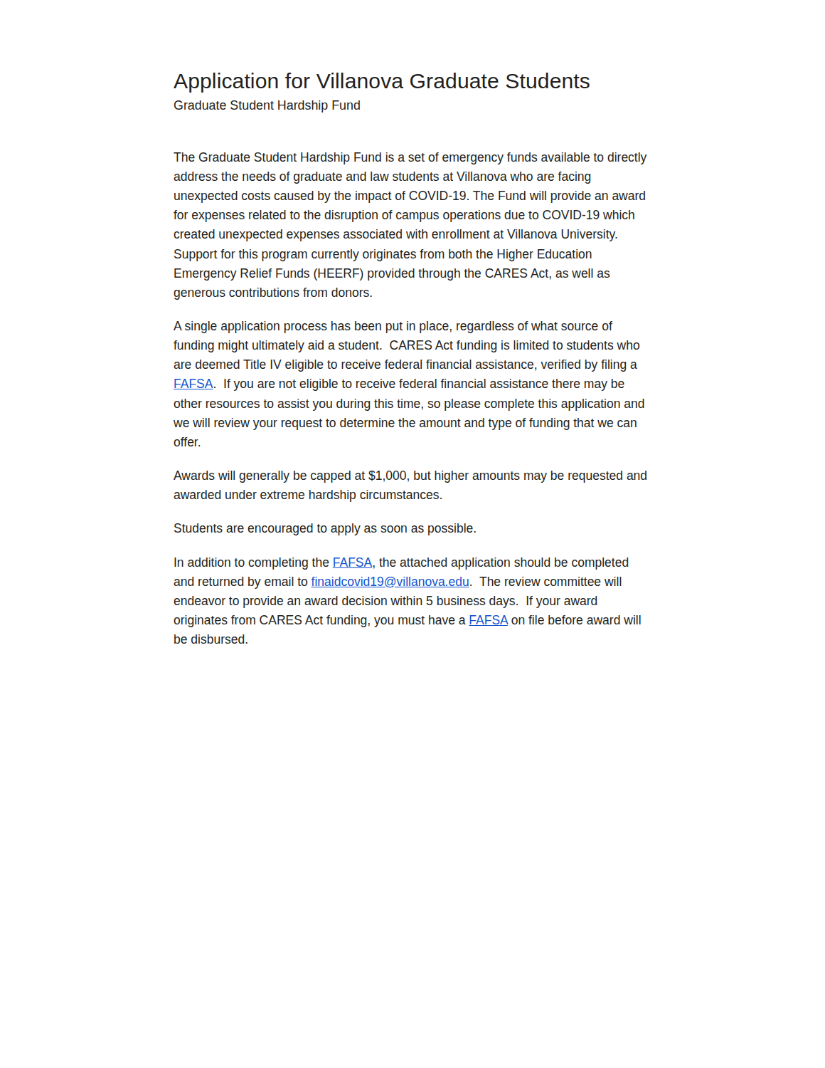Application for Villanova Graduate Students
Graduate Student Hardship Fund
The Graduate Student Hardship Fund is a set of emergency funds available to directly address the needs of graduate and law students at Villanova who are facing unexpected costs caused by the impact of COVID-19. The Fund will provide an award for expenses related to the disruption of campus operations due to COVID-19 which created unexpected expenses associated with enrollment at Villanova University. Support for this program currently originates from both the Higher Education Emergency Relief Funds (HEERF) provided through the CARES Act, as well as generous contributions from donors.
A single application process has been put in place, regardless of what source of funding might ultimately aid a student. CARES Act funding is limited to students who are deemed Title IV eligible to receive federal financial assistance, verified by filing a FAFSA. If you are not eligible to receive federal financial assistance there may be other resources to assist you during this time, so please complete this application and we will review your request to determine the amount and type of funding that we can offer.
Awards will generally be capped at $1,000, but higher amounts may be requested and awarded under extreme hardship circumstances.
Students are encouraged to apply as soon as possible.
In addition to completing the FAFSA, the attached application should be completed and returned by email to finaidcovid19@villanova.edu. The review committee will endeavor to provide an award decision within 5 business days. If your award originates from CARES Act funding, you must have a FAFSA on file before award will be disbursed.